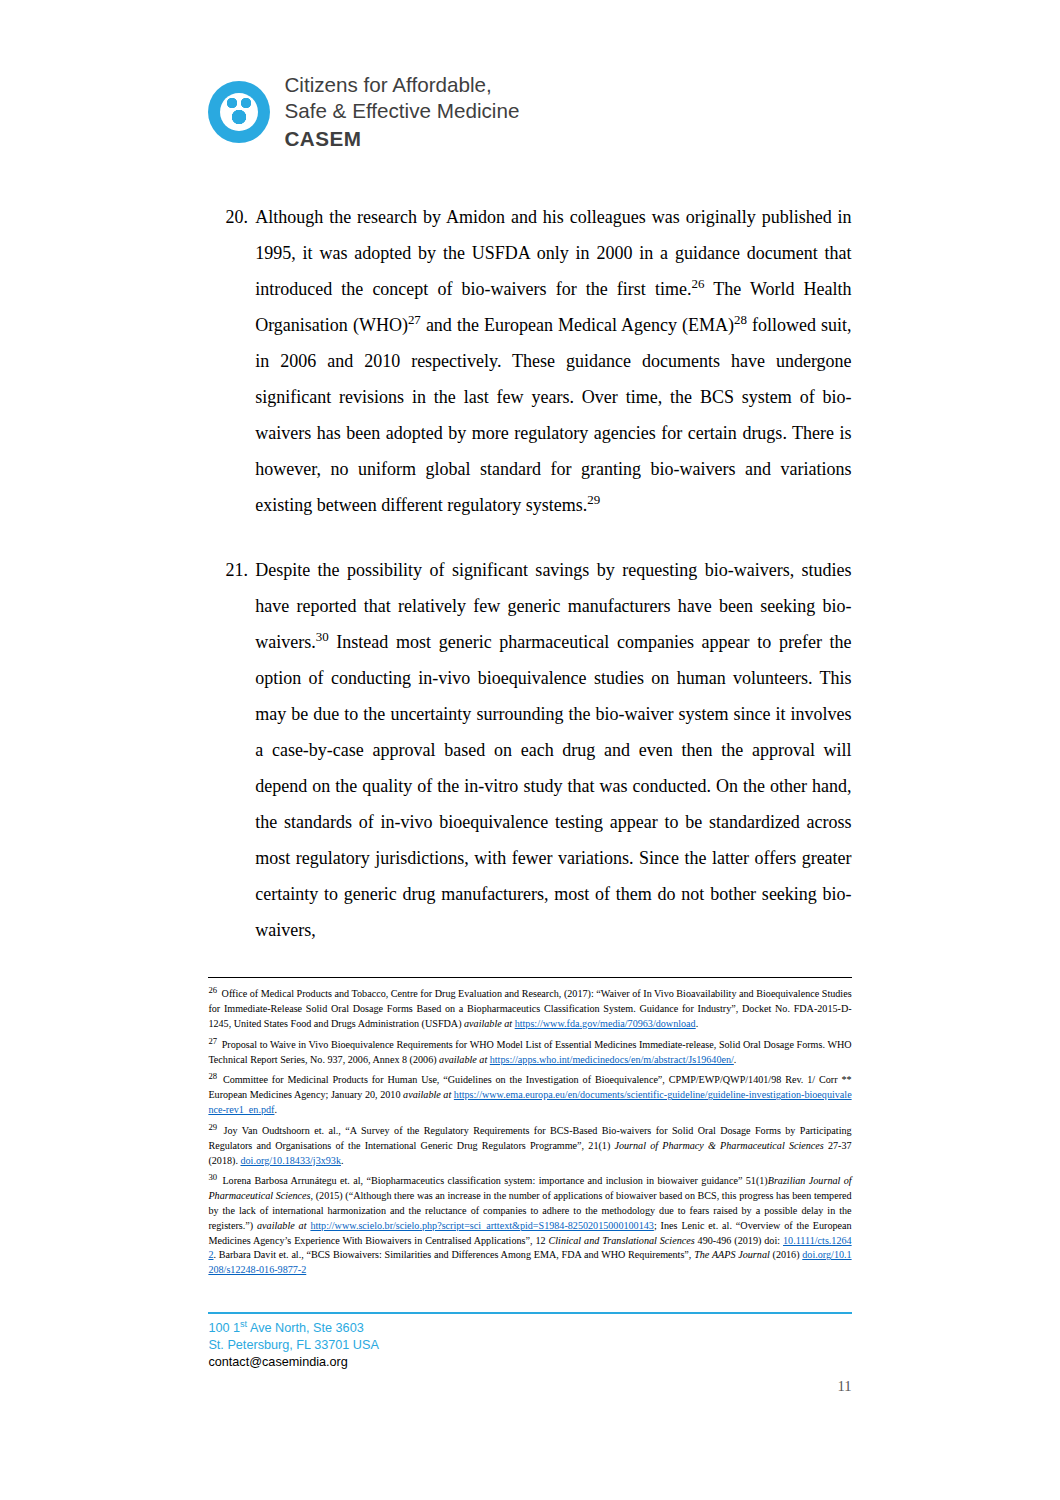Citizens for Affordable,
Safe & Effective Medicine
CASEM
20. Although the research by Amidon and his colleagues was originally published in 1995, it was adopted by the USFDA only in 2000 in a guidance document that introduced the concept of bio-waivers for the first time.26 The World Health Organisation (WHO)27 and the European Medical Agency (EMA)28 followed suit, in 2006 and 2010 respectively. These guidance documents have undergone significant revisions in the last few years. Over time, the BCS system of bio-waivers has been adopted by more regulatory agencies for certain drugs. There is however, no uniform global standard for granting bio-waivers and variations existing between different regulatory systems.29
21. Despite the possibility of significant savings by requesting bio-waivers, studies have reported that relatively few generic manufacturers have been seeking bio-waivers.30 Instead most generic pharmaceutical companies appear to prefer the option of conducting in-vivo bioequivalence studies on human volunteers. This may be due to the uncertainty surrounding the bio-waiver system since it involves a case-by-case approval based on each drug and even then the approval will depend on the quality of the in-vitro study that was conducted. On the other hand, the standards of in-vivo bioequivalence testing appear to be standardized across most regulatory jurisdictions, with fewer variations. Since the latter offers greater certainty to generic drug manufacturers, most of them do not bother seeking bio-waivers,
26 Office of Medical Products and Tobacco, Centre for Drug Evaluation and Research, (2017): “Waiver of In Vivo Bioavailability and Bioequivalence Studies for Immediate-Release Solid Oral Dosage Forms Based on a Biopharmaceutics Classification System. Guidance for Industry”, Docket No. FDA-2015-D-1245, United States Food and Drugs Administration (USFDA) available at https://www.fda.gov/media/70963/download.
27 Proposal to Waive in Vivo Bioequivalence Requirements for WHO Model List of Essential Medicines Immediate-release, Solid Oral Dosage Forms. WHO Technical Report Series, No. 937, 2006, Annex 8 (2006) available at https://apps.who.int/medicinedocs/en/m/abstract/Js19640en/.
28 Committee for Medicinal Products for Human Use, “Guidelines on the Investigation of Bioequivalence”, CPMP/EWP/QWP/1401/98 Rev. 1/ Corr ** European Medicines Agency; January 20, 2010 available at https://www.ema.europa.eu/en/documents/scientific-guideline/guideline-investigation-bioequivalence-rev1_en.pdf.
29 Joy Van Oudtshoorn et. al., “A Survey of the Regulatory Requirements for BCS-Based Bio-waivers for Solid Oral Dosage Forms by Participating Regulators and Organisations of the International Generic Drug Regulators Programme”, 21(1) Journal of Pharmacy & Pharmaceutical Sciences 27-37 (2018). doi.org/10.18433/j3x93k.
30 Lorena Barbosa Arrunátegu et. al, “Biopharmaceutics classification system: importance and inclusion in biowaiver guidance” 51(1)Brazilian Journal of Pharmaceutical Sciences, (2015) (“Although there was an increase in the number of applications of biowaiver based on BCS, this progress has been tempered by the lack of international harmonization and the reluctance of companies to adhere to the methodology due to fears raised by a possible delay in the registers.”) available at http://www.scielo.br/scielo.php?script=sci_arttext&pid=S1984-82502015000100143; Ines Lenic et. al. “Overview of the European Medicines Agency’s Experience With Biowaivers in Centralised Applications”, 12 Clinical and Translational Sciences 490-496 (2019) doi: 10.1111/cts.12642. Barbara Davit et. al., “BCS Biowaivers: Similarities and Differences Among EMA, FDA and WHO Requirements”, The AAPS Journal (2016) doi.org/10.1208/s12248-016-9877-2
100 1st Ave North, Ste 3603
St. Petersburg, FL 33701 USA
contact@casemindia.org
11